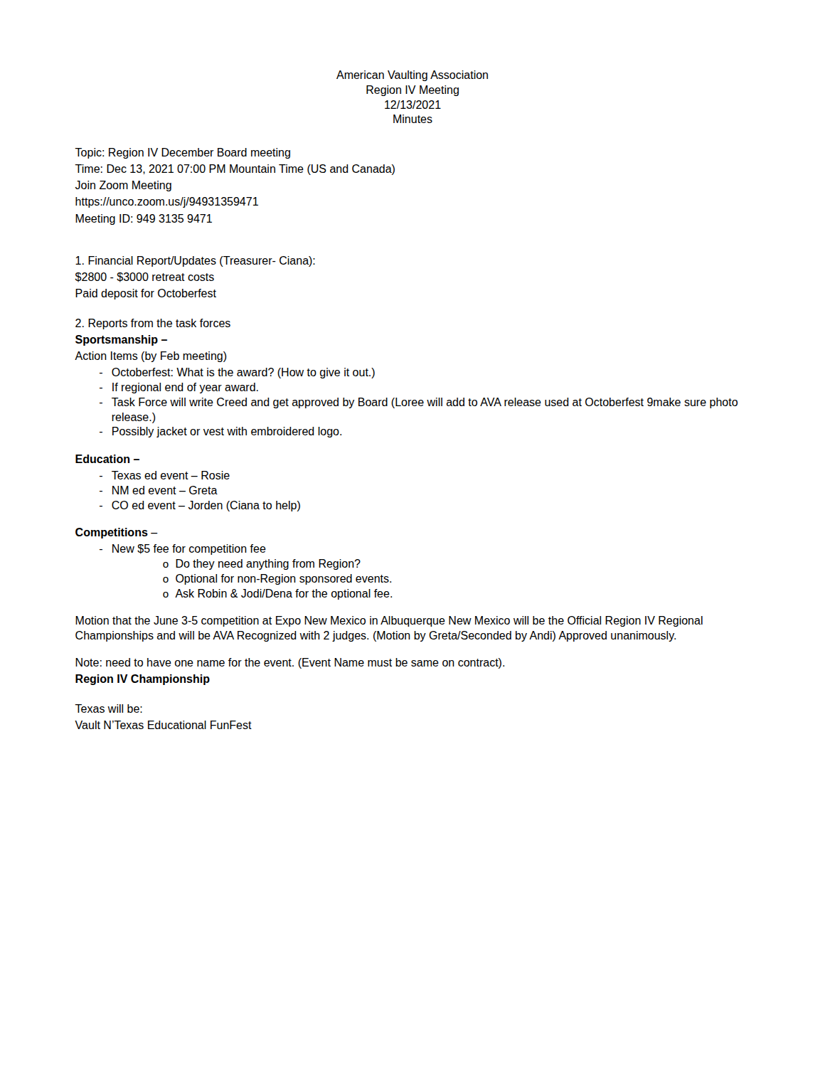American Vaulting Association
Region IV Meeting
12/13/2021
Minutes
Topic: Region IV December Board meeting
Time: Dec 13, 2021 07:00 PM Mountain Time (US and Canada)
Join Zoom Meeting
https://unco.zoom.us/j/94931359471
Meeting ID: 949 3135 9471
1. Financial Report/Updates (Treasurer- Ciana):
$2800 - $3000 retreat costs
Paid deposit for Octoberfest
2. Reports from the task forces
Sportsmanship –
Action Items (by Feb meeting)
Octoberfest: What is the award? (How to give it out.)
If regional end of year award.
Task Force will write Creed and get approved by Board (Loree will add to AVA release used at Octoberfest 9make sure photo release.)
Possibly jacket or vest with embroidered logo.
Education –
Texas ed event – Rosie
NM ed event – Greta
CO ed event – Jorden (Ciana to help)
Competitions –
New $5 fee for competition fee
Do they need anything from Region?
Optional for non-Region sponsored events.
Ask Robin & Jodi/Dena for the optional fee.
Motion that the June 3-5 competition at Expo New Mexico in Albuquerque New Mexico will be the Official Region IV Regional Championships and will be AVA Recognized with 2 judges. (Motion by Greta/Seconded by Andi) Approved unanimously.
Note: need to have one name for the event. (Event Name must be same on contract).
Region IV Championship
Texas will be:
Vault N’Texas Educational FunFest